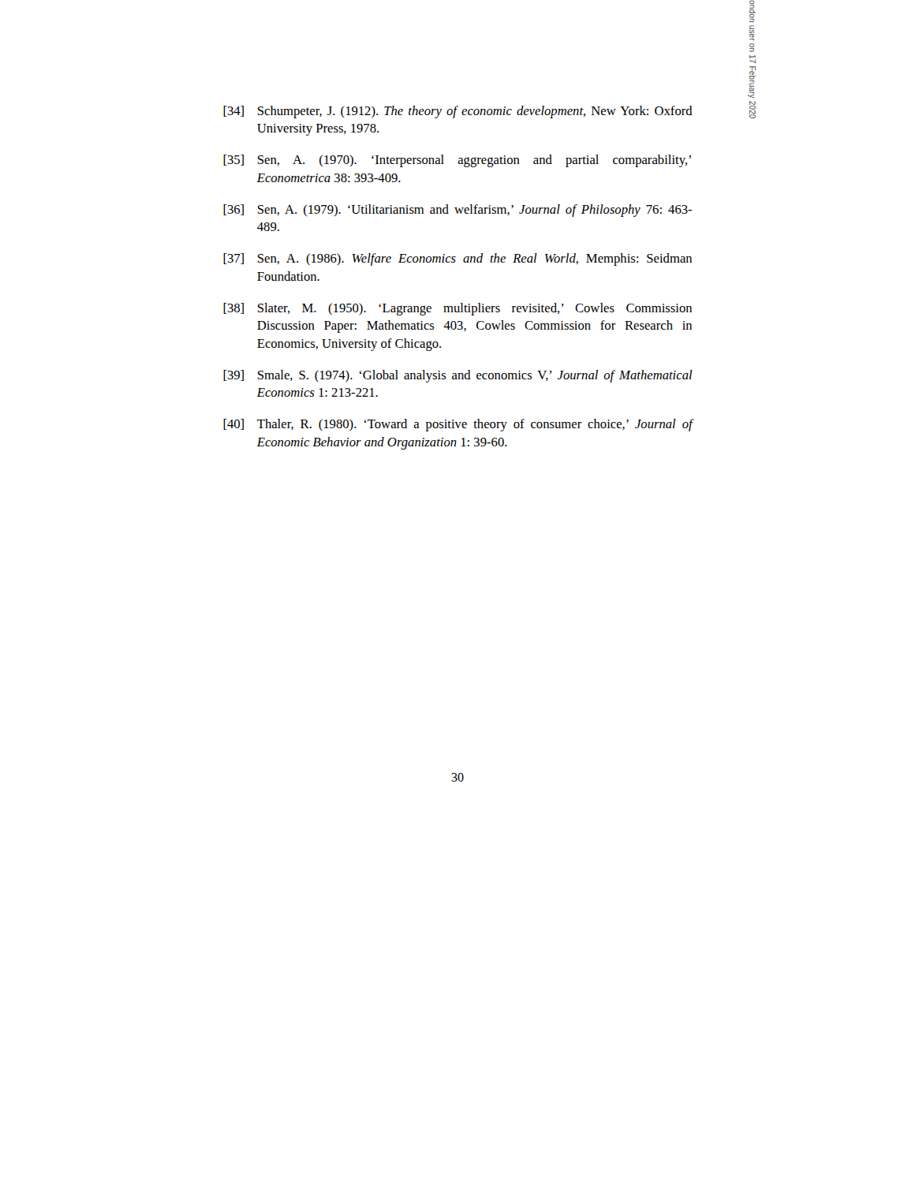Downloaded from https://academic.oup.com/ej/advance-article-abstract/doi/10.1093/ej/ueaa008/5735676 by Royal Holloway, University of London user on 17 February 2020
[34] Schumpeter, J. (1912). The theory of economic development, New York: Oxford University Press, 1978.
[35] Sen, A. (1970). ‘Interpersonal aggregation and partial comparability,’ Econometrica 38: 393-409.
[36] Sen, A. (1979). ‘Utilitarianism and welfarism,’ Journal of Philosophy 76: 463-489.
[37] Sen, A. (1986). Welfare Economics and the Real World, Memphis: Seidman Foundation.
[38] Slater, M. (1950). ‘Lagrange multipliers revisited,’ Cowles Commission Discussion Paper: Mathematics 403, Cowles Commission for Research in Economics, University of Chicago.
[39] Smale, S. (1974). ‘Global analysis and economics V,’ Journal of Mathematical Economics 1: 213-221.
[40] Thaler, R. (1980). ‘Toward a positive theory of consumer choice,’ Journal of Economic Behavior and Organization 1: 39-60.
30